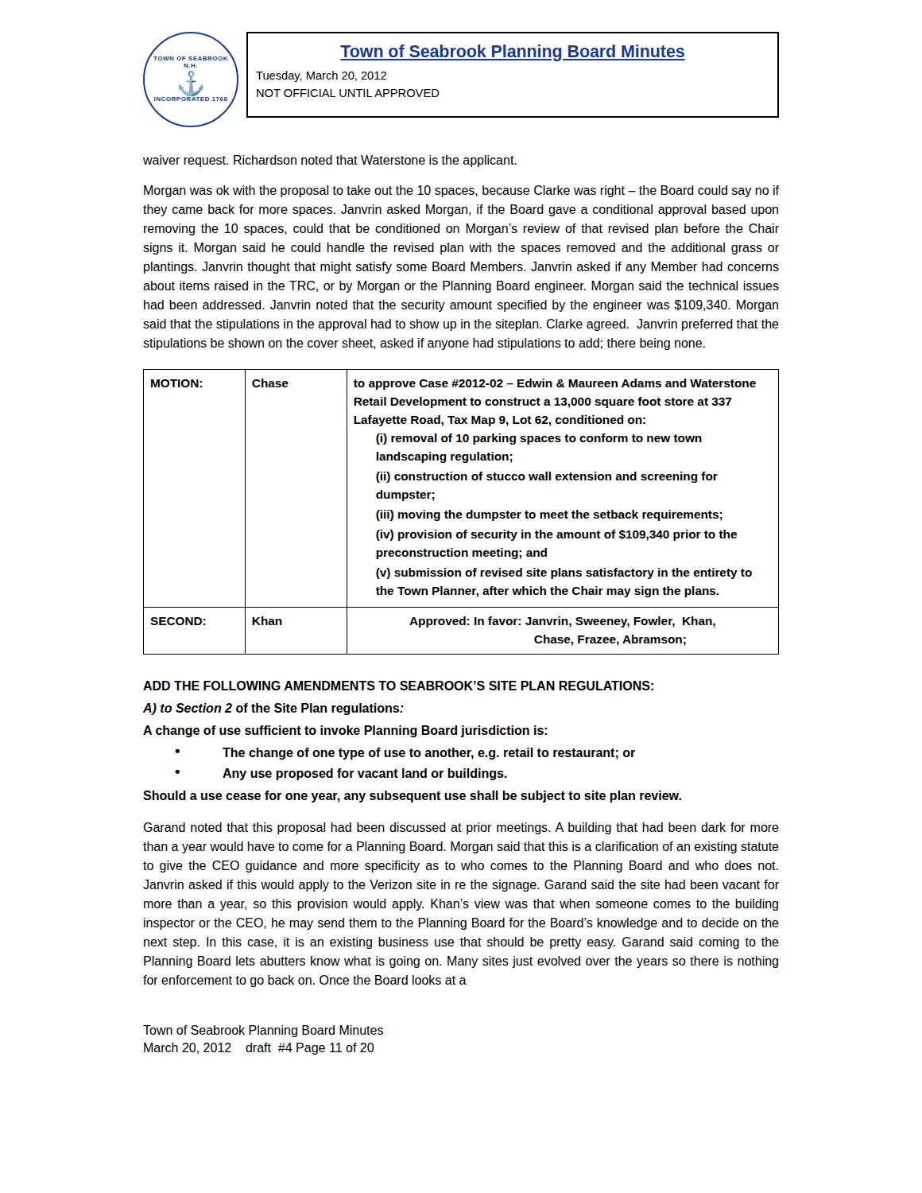TOWN OF SEABROOK N.H.
⚓
INCORPORATED 1768
Town of Seabrook Planning Board Minutes
Tuesday, March 20, 2012
NOT OFFICIAL UNTIL APPROVED
waiver request. Richardson noted that Waterstone is the applicant.
Morgan was ok with the proposal to take out the 10 spaces, because Clarke was right – the Board could say no if they came back for more spaces. Janvrin asked Morgan, if the Board gave a conditional approval based upon removing the 10 spaces, could that be conditioned on Morgan’s review of that revised plan before the Chair signs it. Morgan said he could handle the revised plan with the spaces removed and the additional grass or plantings. Janvrin thought that might satisfy some Board Members. Janvrin asked if any Member had concerns about items raised in the TRC, or by Morgan or the Planning Board engineer. Morgan said the technical issues had been addressed. Janvrin noted that the security amount specified by the engineer was $109,340. Morgan said that the stipulations in the approval had to show up in the siteplan. Clarke agreed. Janvrin preferred that the stipulations be shown on the cover sheet, asked if anyone had stipulations to add; there being none.
| MOTION: | Chase | to approve Case #2012-02 – Edwin & Maureen Adams and Waterstone Retail Development to construct a 13,000 square foot store at 337 Lafayette Road, Tax Map 9, Lot 62, conditioned on: (i) removal of 10 parking spaces to conform to new town landscaping regulation; (ii) construction of stucco wall extension and screening for dumpster; (iii) moving the dumpster to meet the setback requirements; (iv) provision of security in the amount of $109,340 prior to the preconstruction meeting; and (v) submission of revised site plans satisfactory in the entirety to the Town Planner, after which the Chair may sign the plans. |
| SECOND: | Khan | Approved: In favor: Janvrin, Sweeney, Fowler, Khan, Chase, Frazee, Abramson; |
ADD THE FOLLOWING AMENDMENTS TO SEABROOK’S SITE PLAN REGULATIONS:
A) to Section 2 of the Site Plan regulations:
A change of use sufficient to invoke Planning Board jurisdiction is:
The change of one type of use to another, e.g. retail to restaurant; or
Any use proposed for vacant land or buildings.
Should a use cease for one year, any subsequent use shall be subject to site plan review.
Garand noted that this proposal had been discussed at prior meetings. A building that had been dark for more than a year would have to come for a Planning Board. Morgan said that this is a clarification of an existing statute to give the CEO guidance and more specificity as to who comes to the Planning Board and who does not. Janvrin asked if this would apply to the Verizon site in re the signage. Garand said the site had been vacant for more than a year, so this provision would apply. Khan’s view was that when someone comes to the building inspector or the CEO, he may send them to the Planning Board for the Board’s knowledge and to decide on the next step. In this case, it is an existing business use that should be pretty easy. Garand said coming to the Planning Board lets abutters know what is going on. Many sites just evolved over the years so there is nothing for enforcement to go back on. Once the Board looks at a
Town of Seabrook Planning Board Minutes
March 20, 2012 draft #4 Page 11 of 20